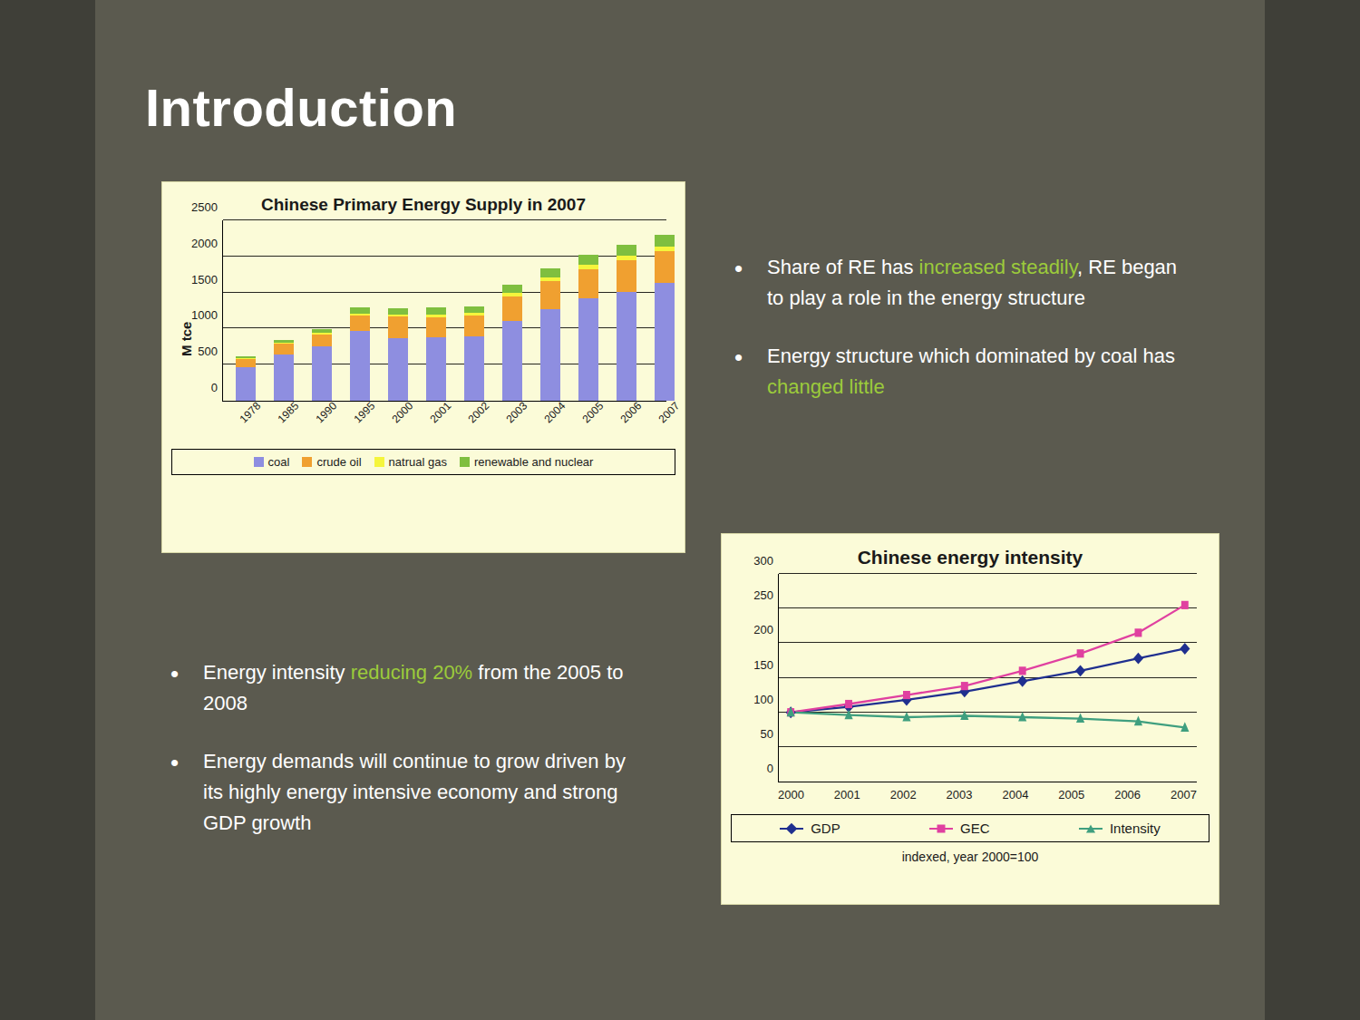Introduction
Chinese Primary Energy Supply in 2007
M tce
2500
2000
1500
1000
500
0
1978
1985
1990
1995
2000
2001
2002
2003
2004
2005
2006
2007
coal crude oil natrual gas renewable and nuclear
Share of RE has increased steadily, RE began to play a role in the energy structure
Energy structure which dominated by coal has changed little
Energy intensity reducing 20% from the 2005 to 2008
Energy demands will continue to grow driven by its highly energy intensive economy and strong GDP growth
Chinese energy intensity
300
250
200
150
100
50
0
2000200120022003 2004200520062007
GDP GEC Intensity
indexed, year 2000=100